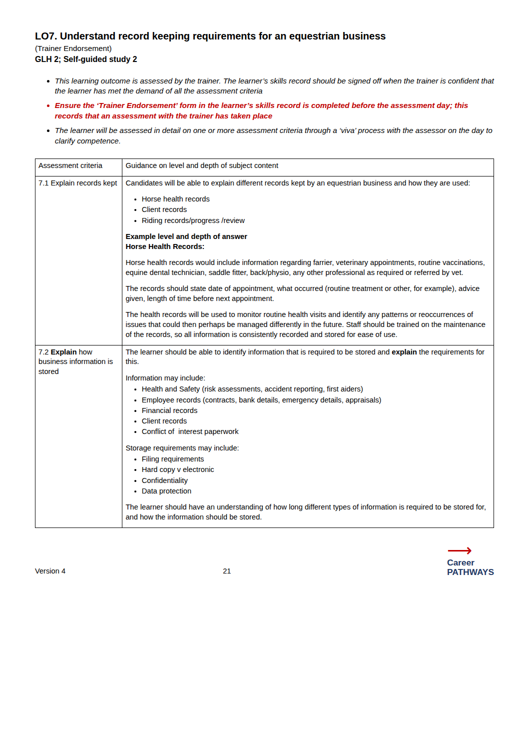LO7. Understand record keeping requirements for an equestrian business
(Trainer Endorsement)
GLH 2; Self-guided study 2
This learning outcome is assessed by the trainer. The learner’s skills record should be signed off when the trainer is confident that the learner has met the demand of all the assessment criteria
Ensure the ‘Trainer Endorsement’ form in the learner’s skills record is completed before the assessment day; this records that an assessment with the trainer has taken place
The learner will be assessed in detail on one or more assessment criteria through a ‘viva’ process with the assessor on the day to clarify competence.
| Assessment criteria | Guidance on level and depth of subject content |
| 7.1 Explain records kept | Candidates will be able to explain different records kept by an equestrian business and how they are used: Horse health records Client records Riding records/progress /review Example level and depth of answer Horse Health Records: Horse health records would include information regarding farrier, veterinary appointments, routine vaccinations, equine dental technician, saddle fitter, back/physio, any other professional as required or referred by vet. The records should state date of appointment, what occurred (routine treatment or other, for example), advice given, length of time before next appointment. The health records will be used to monitor routine health visits and identify any patterns or reoccurrences of issues that could then perhaps be managed differently in the future. Staff should be trained on the maintenance of the records, so all information is consistently recorded and stored for ease of use. |
| 7.2 Explain how business information is stored | The learner should be able to identify information that is required to be stored and explain the requirements for this. Information may include: Health and Safety (risk assessments, accident reporting, first aiders) Employee records (contracts, bank details, emergency details, appraisals) Financial records Client records Conflict of interest paperwork Storage requirements may include: Filing requirements Hard copy v electronic Confidentiality Data protection The learner should have an understanding of how long different types of information is required to be stored for, and how the information should be stored. |
Version 4
21
⟶
Career
PATHWAYS